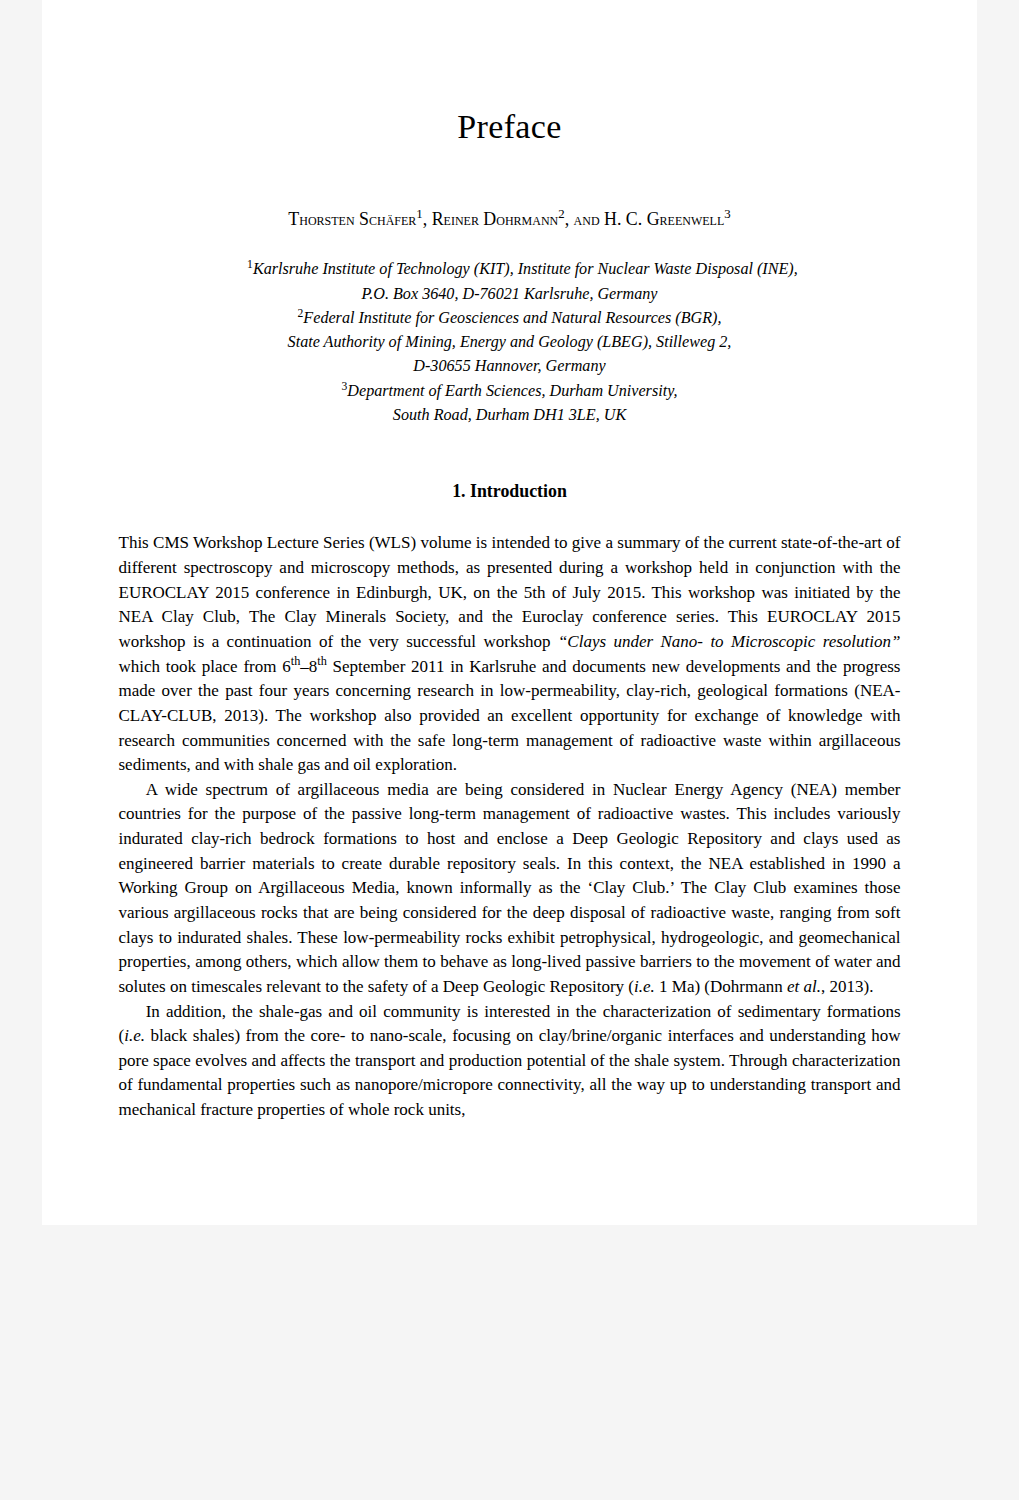Preface
Thorsten Schäfer1, Reiner Dohrmann2, and H. C. Greenwell3
1Karlsruhe Institute of Technology (KIT), Institute for Nuclear Waste Disposal (INE),
P.O. Box 3640, D-76021 Karlsruhe, Germany
2Federal Institute for Geosciences and Natural Resources (BGR),
State Authority of Mining, Energy and Geology (LBEG), Stilleweg 2,
D-30655 Hannover, Germany
3Department of Earth Sciences, Durham University,
South Road, Durham DH1 3LE, UK
1. Introduction
This CMS Workshop Lecture Series (WLS) volume is intended to give a summary of the current state-of-the-art of different spectroscopy and microscopy methods, as presented during a workshop held in conjunction with the EUROCLAY 2015 conference in Edinburgh, UK, on the 5th of July 2015. This workshop was initiated by the NEA Clay Club, The Clay Minerals Society, and the Euroclay conference series. This EUROCLAY 2015 workshop is a continuation of the very successful workshop “Clays under Nano- to Microscopic resolution” which took place from 6th–8th September 2011 in Karlsruhe and documents new developments and the progress made over the past four years concerning research in low-permeability, clay-rich, geological formations (NEA-CLAY-CLUB, 2013). The workshop also provided an excellent opportunity for exchange of knowledge with research communities concerned with the safe long-term management of radioactive waste within argillaceous sediments, and with shale gas and oil exploration.
A wide spectrum of argillaceous media are being considered in Nuclear Energy Agency (NEA) member countries for the purpose of the passive long-term management of radioactive wastes. This includes variously indurated clay-rich bedrock formations to host and enclose a Deep Geologic Repository and clays used as engineered barrier materials to create durable repository seals. In this context, the NEA established in 1990 a Working Group on Argillaceous Media, known informally as the ‘Clay Club.’ The Clay Club examines those various argillaceous rocks that are being considered for the deep disposal of radioactive waste, ranging from soft clays to indurated shales. These low-permeability rocks exhibit petrophysical, hydrogeologic, and geomechanical properties, among others, which allow them to behave as long-lived passive barriers to the movement of water and solutes on timescales relevant to the safety of a Deep Geologic Repository (i.e. 1 Ma) (Dohrmann et al., 2013).
In addition, the shale-gas and oil community is interested in the characterization of sedimentary formations (i.e. black shales) from the core- to nano-scale, focusing on clay/brine/organic interfaces and understanding how pore space evolves and affects the transport and production potential of the shale system. Through characterization of fundamental properties such as nanopore/micropore connectivity, all the way up to understanding transport and mechanical fracture properties of whole rock units,